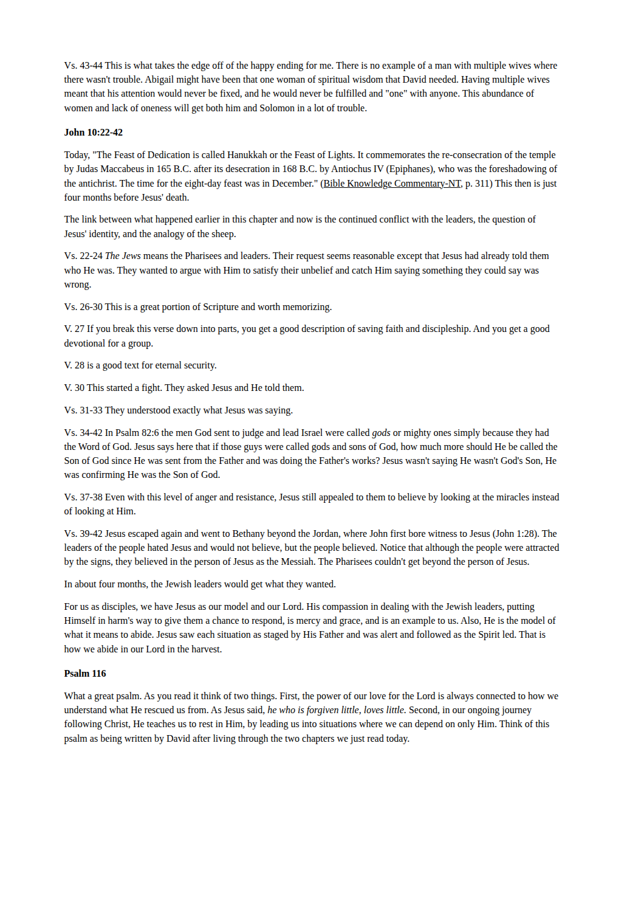Vs. 43-44 This is what takes the edge off of the happy ending for me. There is no example of a man with multiple wives where there wasn't trouble. Abigail might have been that one woman of spiritual wisdom that David needed. Having multiple wives meant that his attention would never be fixed, and he would never be fulfilled and "one" with anyone. This abundance of women and lack of oneness will get both him and Solomon in a lot of trouble.
John 10:22-42
Today, "The Feast of Dedication is called Hanukkah or the Feast of Lights. It commemorates the re-consecration of the temple by Judas Maccabeus in 165 B.C. after its desecration in 168 B.C. by Antiochus IV (Epiphanes), who was the foreshadowing of the antichrist. The time for the eight-day feast was in December." (Bible Knowledge Commentary-NT, p. 311) This then is just four months before Jesus' death.
The link between what happened earlier in this chapter and now is the continued conflict with the leaders, the question of Jesus' identity, and the analogy of the sheep.
Vs. 22-24 The Jews means the Pharisees and leaders. Their request seems reasonable except that Jesus had already told them who He was. They wanted to argue with Him to satisfy their unbelief and catch Him saying something they could say was wrong.
Vs. 26-30 This is a great portion of Scripture and worth memorizing.
V. 27 If you break this verse down into parts, you get a good description of saving faith and discipleship. And you get a good devotional for a group.
V. 28 is a good text for eternal security.
V. 30 This started a fight. They asked Jesus and He told them.
Vs. 31-33 They understood exactly what Jesus was saying.
Vs. 34-42 In Psalm 82:6 the men God sent to judge and lead Israel were called gods or mighty ones simply because they had the Word of God. Jesus says here that if those guys were called gods and sons of God, how much more should He be called the Son of God since He was sent from the Father and was doing the Father's works? Jesus wasn't saying He wasn't God's Son, He was confirming He was the Son of God.
Vs. 37-38 Even with this level of anger and resistance, Jesus still appealed to them to believe by looking at the miracles instead of looking at Him.
Vs. 39-42 Jesus escaped again and went to Bethany beyond the Jordan, where John first bore witness to Jesus (John 1:28). The leaders of the people hated Jesus and would not believe, but the people believed. Notice that although the people were attracted by the signs, they believed in the person of Jesus as the Messiah. The Pharisees couldn't get beyond the person of Jesus.
In about four months, the Jewish leaders would get what they wanted.
For us as disciples, we have Jesus as our model and our Lord. His compassion in dealing with the Jewish leaders, putting Himself in harm's way to give them a chance to respond, is mercy and grace, and is an example to us. Also, He is the model of what it means to abide. Jesus saw each situation as staged by His Father and was alert and followed as the Spirit led. That is how we abide in our Lord in the harvest.
Psalm 116
What a great psalm. As you read it think of two things. First, the power of our love for the Lord is always connected to how we understand what He rescued us from. As Jesus said, he who is forgiven little, loves little. Second, in our ongoing journey following Christ, He teaches us to rest in Him, by leading us into situations where we can depend on only Him. Think of this psalm as being written by David after living through the two chapters we just read today.